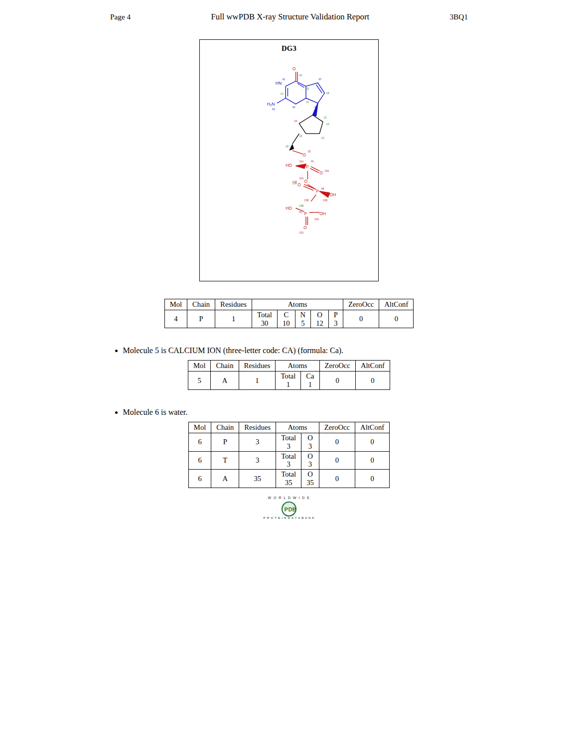Page 4
Full wwPDB X-ray Structure Validation Report
3BQ1
DG3
O C6 HN N1 C2 H₂N N2 N3 C4 C5 N7 C8 N9 C1' C2' C3' O4' C4' C5' O O5' HO P O1A PA O O3A O O2A C3A P PB O O1B OH O2B O3B C3B HO P PG OH O2G O O1G
| Mol | Chain | Residues | Atoms | ZeroOcc | AltConf |
| --- | --- | --- | --- | --- | --- |
| 4 | P | 1 | Total 30 | C 10 | N 5 | O 12 | P 3 | 0 | 0 |
Molecule 5 is CALCIUM ION (three-letter code: CA) (formula: Ca).
| Mol | Chain | Residues | Atoms | ZeroOcc | AltConf |
| --- | --- | --- | --- | --- | --- |
| 5 | A | 1 | Total 1 | Ca 1 | 0 | 0 |
Molecule 6 is water.
| Mol | Chain | Residues | Atoms | ZeroOcc | AltConf |
| --- | --- | --- | --- | --- | --- |
| 6 | P | 3 | Total 3 | O 3 | 0 | 0 |
| 6 | T | 3 | Total 3 | O 3 | 0 | 0 |
| 6 | A | 35 | Total 35 | O 35 | 0 | 0 |
W O R L D W I D E P D B P R O T E I N D A T A B A N K